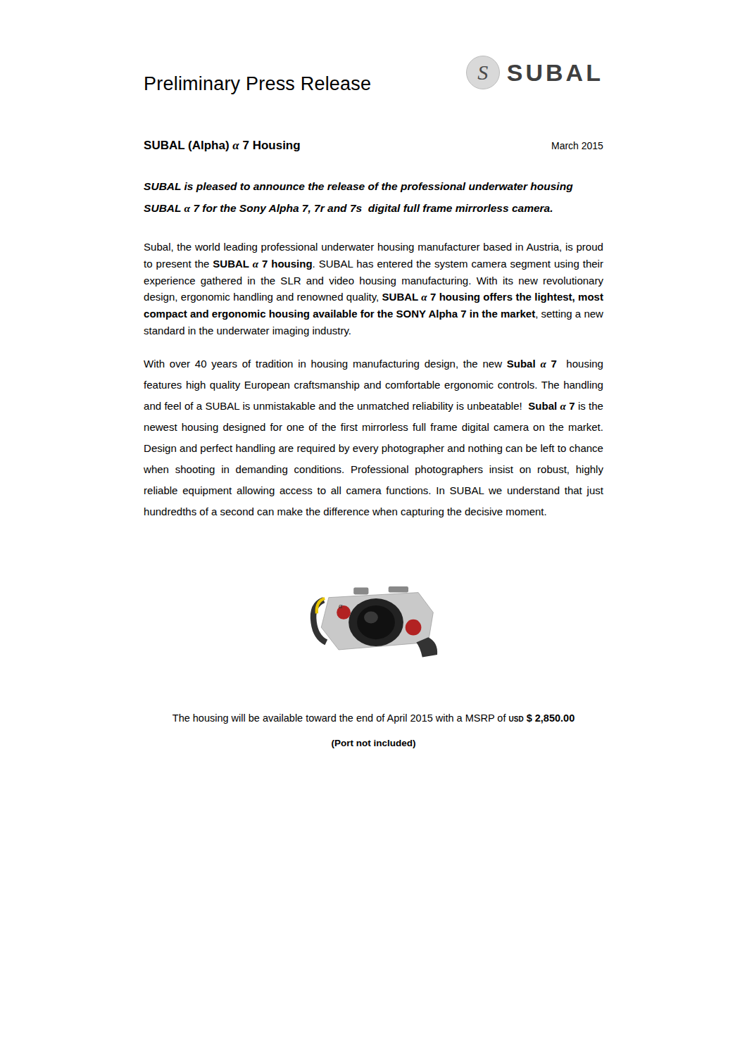Preliminary Press Release
S
SUBAL
SUBAL (Alpha) α 7 Housing
March 2015
SUBAL is pleased to announce the release of the professional underwater housing SUBAL α 7 for the Sony Alpha 7, 7r and 7s digital full frame mirrorless camera.
Subal, the world leading professional underwater housing manufacturer based in Austria, is proud to present the SUBAL α 7 housing. SUBAL has entered the system camera segment using their experience gathered in the SLR and video housing manufacturing. With its new revolutionary design, ergonomic handling and renowned quality, SUBAL α 7 housing offers the lightest, most compact and ergonomic housing available for the SONY Alpha 7 in the market, setting a new standard in the underwater imaging industry.
With over 40 years of tradition in housing manufacturing design, the new Subal α 7 housing features high quality European craftsmanship and comfortable ergonomic controls. The handling and feel of a SUBAL is unmistakable and the unmatched reliability is unbeatable! Subal α 7 is the newest housing designed for one of the first mirrorless full frame digital camera on the market. Design and perfect handling are required by every photographer and nothing can be left to chance when shooting in demanding conditions. Professional photographers insist on robust, highly reliable equipment allowing access to all camera functions. In SUBAL we understand that just hundredths of a second can make the difference when capturing the decisive moment.
The housing will be available toward the end of April 2015 with a MSRP of usd $ 2,850.00
(Port not included)